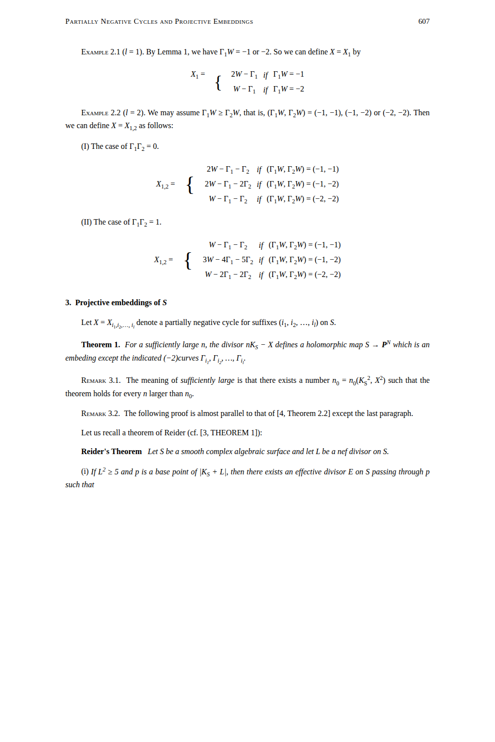Partially Negative Cycles and Projective Embeddings 607
Example 2.1 (l = 1). By Lemma 1, we have Γ1 W = −1 or −2. So we can define X = X 1 by
| X 1 = | { | 2 W − Γ 1 | if | Γ 1 W = −1 |
| | W − Γ 1 | if | Γ 1 W = −2 |
Example 2.2 (l = 2). We may assume Γ1 W ≥ Γ2 W, that is, (Γ1 W, Γ2 W) = (−1, −1), (−1, −2) or (−2, −2). Then we can define X = X 1,2 as follows:
(I) The case of Γ1 Γ2 = 0.
| X 1,2 = | { | 2 W − Γ 1 − Γ 2 | if | (Γ 1 W , Γ 2 W ) = (−1, −1) |
| 2 W − Γ 1 − 2Γ 2 | if | (Γ 1 W , Γ 2 W ) = (−1, −2) |
| W − Γ 1 − Γ 2 | if | (Γ 1 W , Γ 2 W ) = (−2, −2) |
(II) The case of Γ1 Γ2 = 1.
| X 1,2 = | { | W − Γ 1 − Γ 2 | if | (Γ 1 W , Γ 2 W ) = (−1, −1) |
| 3 W − 4Γ 1 − 5Γ 2 | if | (Γ 1 W , Γ 2 W ) = (−1, −2) |
| W − 2Γ 1 − 2Γ 2 | if | (Γ 1 W , Γ 2 W ) = (−2, −2) |
3. Projective embeddings of S
Let X = Xi 1,i 2,…, il denote a partially negative cycle for suffixes (i 1, i 2, …, il) on S.
Theorem 1. For a sufficiently large n, the divisor nKS − X defines a holomorphic map S → PN which is an embeding except the indicated (−2)curves Γi 1, Γi 2, …, Γil.
Remark 3.1. The meaning of sufficiently large is that there exists a number n 0 = n 0(KS 2, X 2) such that the theorem holds for every n larger than n 0.
Remark 3.2. The following proof is almost parallel to that of [4, Theorem 2.2] except the last paragraph.
Let us recall a theorem of Reider (cf. [3, THEOREM 1]):
Reider's Theorem Let S be a smooth complex algebraic surface and let L be a nef divisor on S.
(i) If L2 ≥ 5 and p is a base point of |KS + L|, then there exists an effective divisor E on S passing through p such that